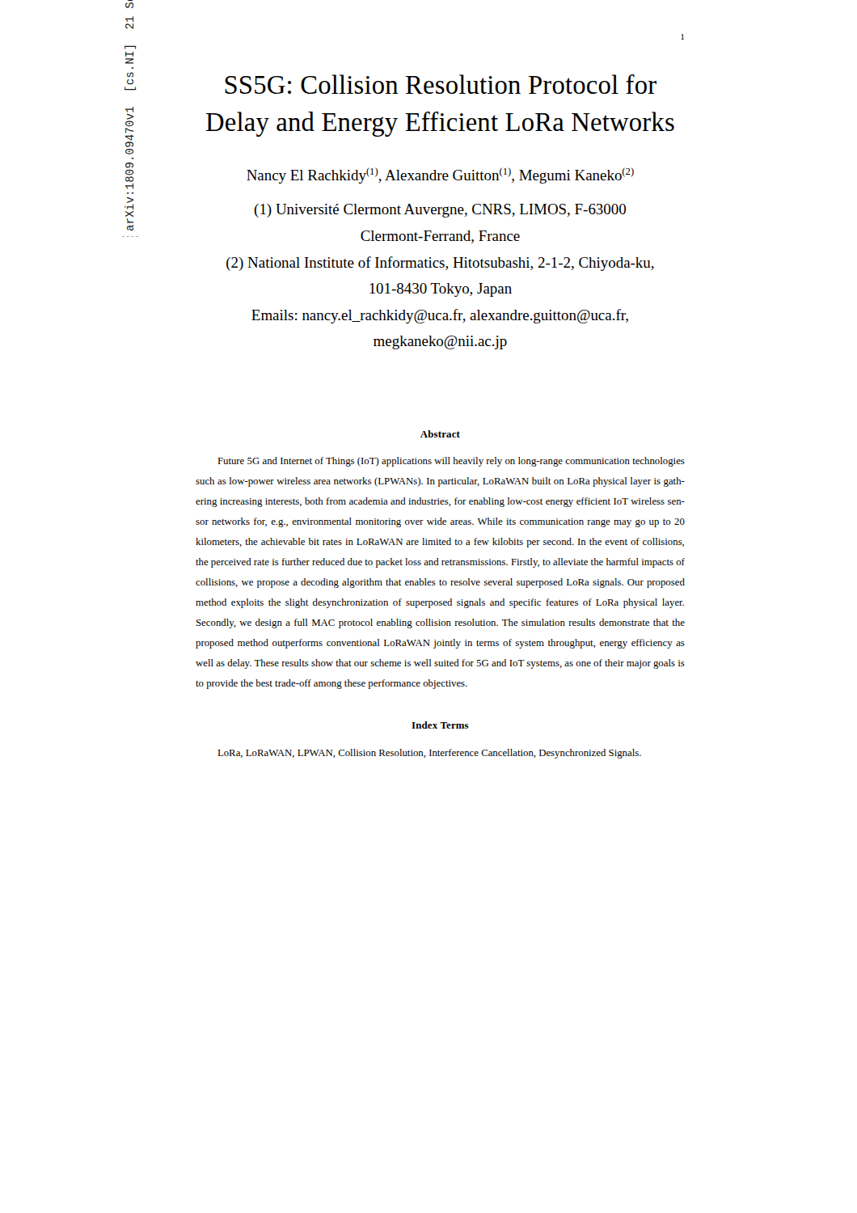1
arXiv:1809.09470v1 [cs.NI] 21 Sep 2018
SS5G: Collision Resolution Protocol for
Delay and Energy Efficient LoRa Networks
Nancy El Rachkidy(1), Alexandre Guitton(1), Megumi Kaneko(2)
(1) Université Clermont Auvergne, CNRS, LIMOS, F-63000
Clermont-Ferrand, France
(2) National Institute of Informatics, Hitotsubashi, 2-1-2, Chiyoda-ku,
101-8430 Tokyo, Japan
Emails: nancy.el_rachkidy@uca.fr, alexandre.guitton@uca.fr,
megkaneko@nii.ac.jp
Abstract
Future 5G and Internet of Things (IoT) applications will heavily rely on long-range communication technologies such as low-power wireless area networks (LPWANs). In particular, LoRaWAN built on LoRa physical layer is gathering increasing interests, both from academia and industries, for enabling low-cost energy efficient IoT wireless sensor networks for, e.g., environmental monitoring over wide areas. While its communication range may go up to 20 kilometers, the achievable bit rates in LoRaWAN are limited to a few kilobits per second. In the event of collisions, the perceived rate is further reduced due to packet loss and retransmissions. Firstly, to alleviate the harmful impacts of collisions, we propose a decoding algorithm that enables to resolve several superposed LoRa signals. Our proposed method exploits the slight desynchronization of superposed signals and specific features of LoRa physical layer. Secondly, we design a full MAC protocol enabling collision resolution. The simulation results demonstrate that the proposed method outperforms conventional LoRaWAN jointly in terms of system throughput, energy efficiency as well as delay. These results show that our scheme is well suited for 5G and IoT systems, as one of their major goals is to provide the best trade-off among these performance objectives.
Index Terms
LoRa, LoRaWAN, LPWAN, Collision Resolution, Interference Cancellation, Desynchronized Signals.